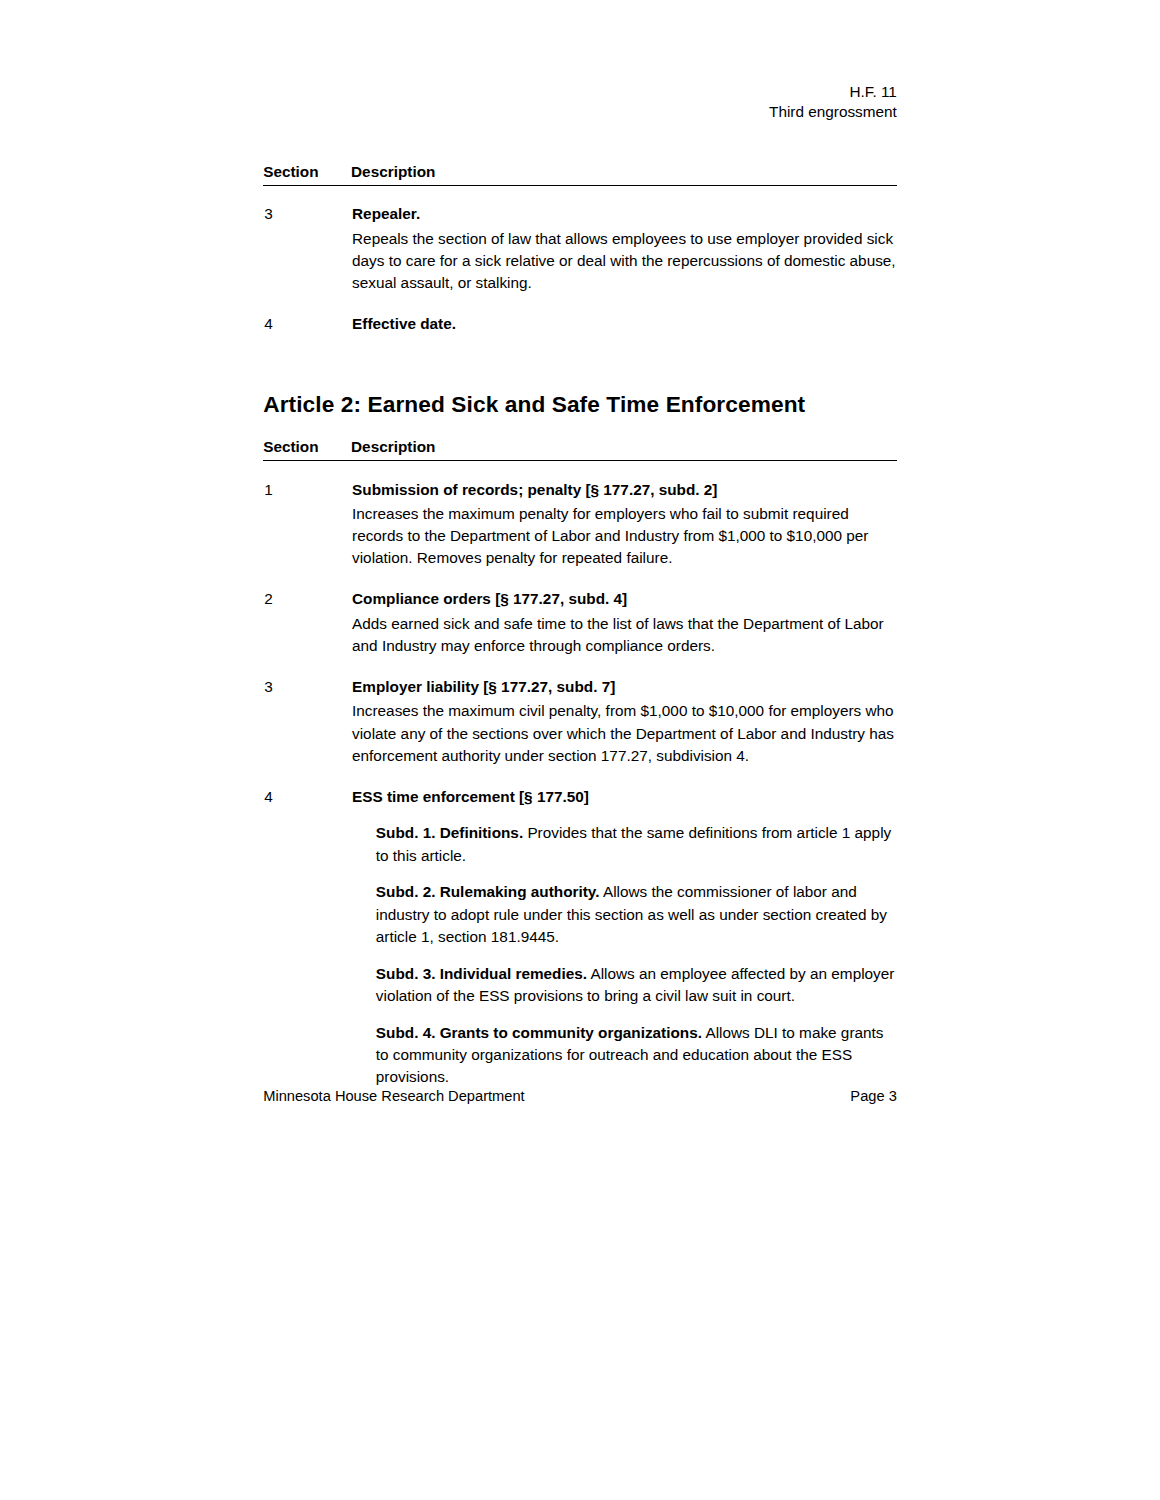H.F. 11
Third engrossment
| Section | Description |
| --- | --- |
| 3 | Repealer. Repeals the section of law that allows employees to use employer provided sick days to care for a sick relative or deal with the repercussions of domestic abuse, sexual assault, or stalking. |
| 4 | Effective date. |
Article 2: Earned Sick and Safe Time Enforcement
| Section | Description |
| --- | --- |
| 1 | Submission of records; penalty [§ 177.27, subd. 2] Increases the maximum penalty for employers who fail to submit required records to the Department of Labor and Industry from $1,000 to $10,000 per violation. Removes penalty for repeated failure. |
| 2 | Compliance orders [§ 177.27, subd. 4] Adds earned sick and safe time to the list of laws that the Department of Labor and Industry may enforce through compliance orders. |
| 3 | Employer liability [§ 177.27, subd. 7] Increases the maximum civil penalty, from $1,000 to $10,000 for employers who violate any of the sections over which the Department of Labor and Industry has enforcement authority under section 177.27, subdivision 4. |
| 4 | ESS time enforcement [§ 177.50] Subd. 1. Definitions. Provides that the same definitions from article 1 apply to this article. Subd. 2. Rulemaking authority. Allows the commissioner of labor and industry to adopt rule under this section as well as under section created by article 1, section 181.9445. Subd. 3. Individual remedies. Allows an employee affected by an employer violation of the ESS provisions to bring a civil law suit in court. Subd. 4. Grants to community organizations. Allows DLI to make grants to community organizations for outreach and education about the ESS provisions. |
Minnesota House Research Department Page 3